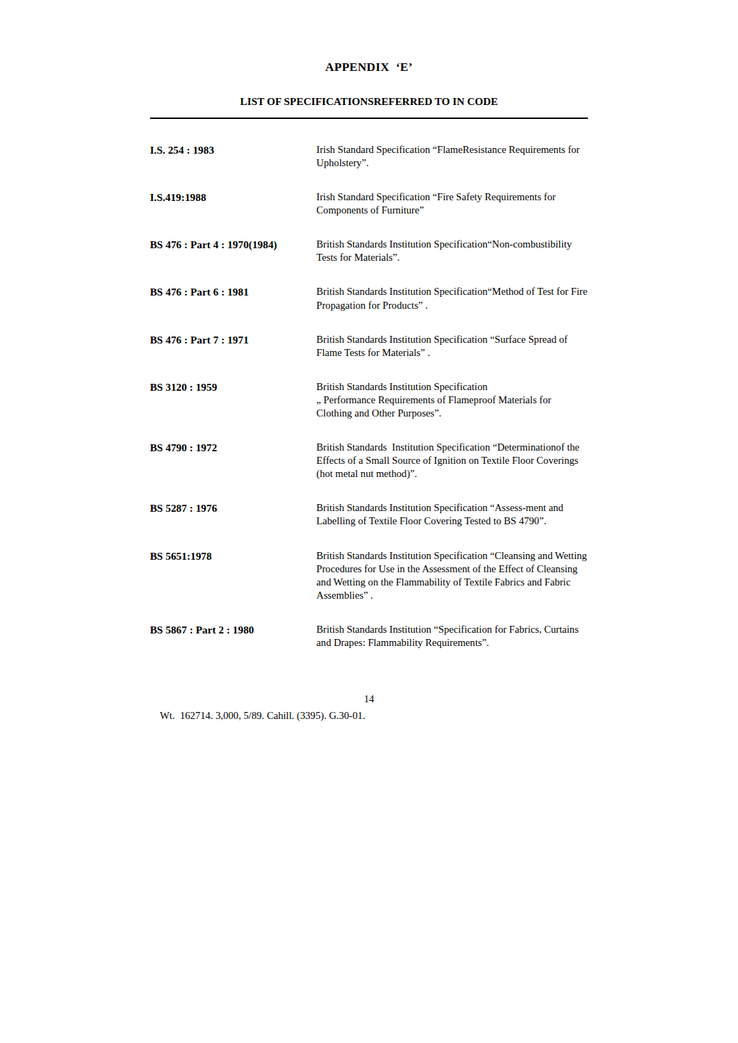APPENDIX ‘E’
LIST OF SPECIFICATIONSREFERRED TO IN CODE
| I.S. 254 : 1983 | Irish Standard Specification “FlameResistance Requirements for Upholstery”. |
| I.S.419:1988 | Irish Standard Specification “Fire Safety Requirements for Components of Furniture” |
| BS 476 : Part 4 : 1970(1984) | British Standards Institution Specification“Non-combustibility Tests for Materials”. |
| BS 476 : Part 6 : 1981 | British Standards Institution Specification“Method of Test for Fire Propagation for Products” . |
| BS 476 : Part 7 : 1971 | British Standards Institution Specification “Surface Spread of Flame Tests for Materials” . |
| BS 3120 : 1959 | British Standards Institution Specification „ Performance Requirements of Flameproof Materials for Clothing and Other Purposes”. |
| BS 4790 : 1972 | British Standards Institution Specification “Determinationof the Effects of a Small Source of Ignition on Textile Floor Coverings (hot metal nut method)”. |
| BS 5287 : 1976 | British Standards Institution Specification “Assess-ment and Labelling of Textile Floor Covering Tested to BS 4790”. |
| BS 5651:1978 | British Standards Institution Specification “Cleansing and Wetting Procedures for Use in the Assessment of the Effect of Cleansing and Wetting on the Flammability of Textile Fabrics and Fabric Assemblies” . |
| BS 5867 : Part 2 : 1980 | British Standards Institution “Specification for Fabrics, Curtains and Drapes: Flammability Requirements”. |
14
Wt. 162714. 3,000, 5/89. Cahill. (3395). G.30-01.